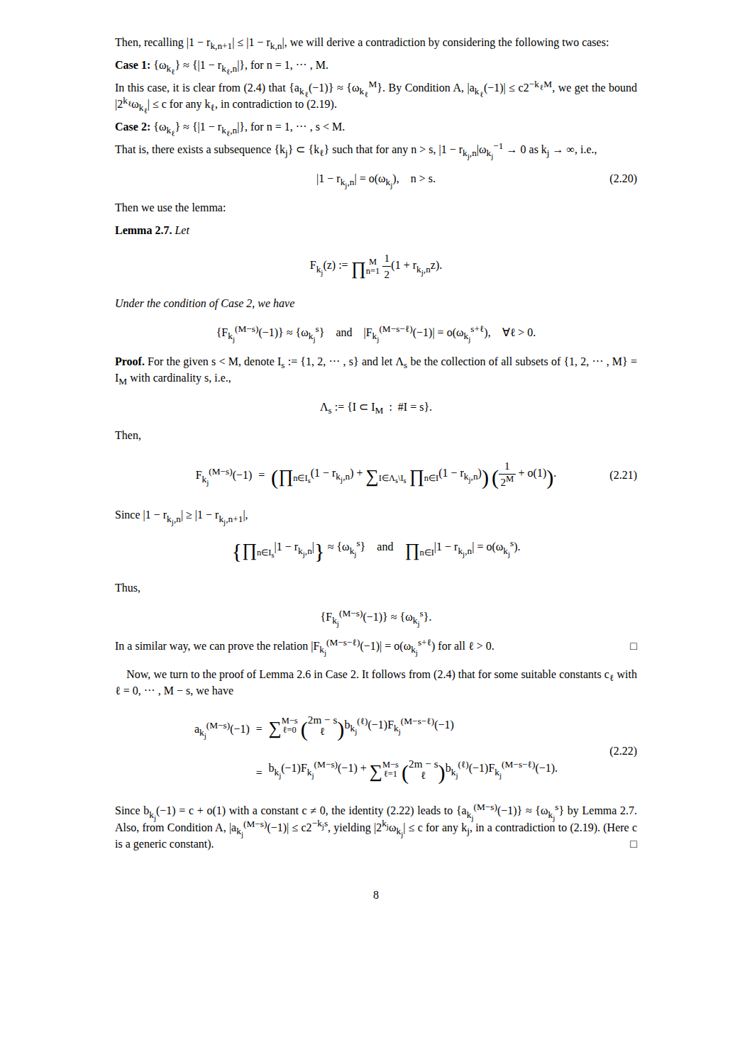Then, recalling |1 − rk,n+1| ≤ |1 − rk,n|, we will derive a contradiction by considering the following two cases:
Case 1: {ωkℓ} ≈ {|1 − rkℓ,n|}, for n = 1, ··· , M.
In this case, it is clear from (2.4) that {akℓ(−1)} ≈ {ωkℓM}. By Condition A, |akℓ(−1)| ≤ c2−kℓM, we get the bound |2kℓωkℓ| ≤ c for any kℓ, in contradiction to (2.19).
Case 2: {ωkℓ} ≈ {|1 − rkℓ,n|}, for n = 1, ··· , s < M.
That is, there exists a subsequence {kj} ⊂ {kℓ} such that for any n > s, |1 − rkj,n|ωkj−1 → 0 as kj → ∞, i.e.,
|1 − rkj,n| = o(ωkj), n > s.
(2.20)
Then we use the lemma:
Lemma 2.7. Let
Fkj(z) := ∏Mn=1 12(1 + rkj,nz).
Under the condition of Case 2, we have
{Fkj(M−s)(−1)} ≈ {ωkjs} and |Fkj(M−s−ℓ)(−1)| = o(ωkjs+ℓ), ∀ℓ > 0.
Proof. For the given s < M, denote Is := {1, 2, ··· , s} and let Λs be the collection of all subsets of {1, 2, ··· , M} = IM with cardinality s, i.e.,
Λs := {I ⊂ IM : #I = s}.
Then,
| F k j (M−s) (−1) | = | ( ∏ n∈I s (1 − r k j ,n ) + ∑ I∈Λ s \I s ∏ n∈I (1 − r k j ,n ) ) ( 1 2 M + o(1) ) . |
(2.21)
Since |1 − rkj,n| ≥ |1 − rkj,n+1|,
{∏ n∈Is|1 − rkj,n|} ≈ {ωkjs} and ∏ n∈I|1 − rkj,n| = o(ωkjs).
Thus,
{Fkj(M−s)(−1)} ≈ {ωkjs}.
In a similar way, we can prove the relation |Fkj(M−s−ℓ)(−1)| = o(ωkjs+ℓ) for all ℓ > 0. □
Now, we turn to the proof of Lemma 2.6 in Case 2. It follows from (2.4) that for some suitable constants cℓ with ℓ = 0, ··· , M − s, we have
| a k j (M−s) (−1) | = | ∑ M−s ℓ=0 ( 2m − s ℓ ) b k j (ℓ) (−1)F k j (M−s−ℓ) (−1) |
| | = | b k j (−1)F k j (M−s) (−1) + ∑ M−s ℓ=1 ( 2m − s ℓ ) b k j (ℓ) (−1)F k j (M−s−ℓ) (−1). |
(2.22)
Since bkj(−1) = c + o(1) with a constant c ≠ 0, the identity (2.22) leads to {akj(M−s)(−1)} ≈ {ωkjs} by Lemma 2.7. Also, from Condition A, |akj(M−s)(−1)| ≤ c2−kjs, yielding |2kjωkj| ≤ c for any kj, in a contradiction to (2.19). (Here c is a generic constant). □
8